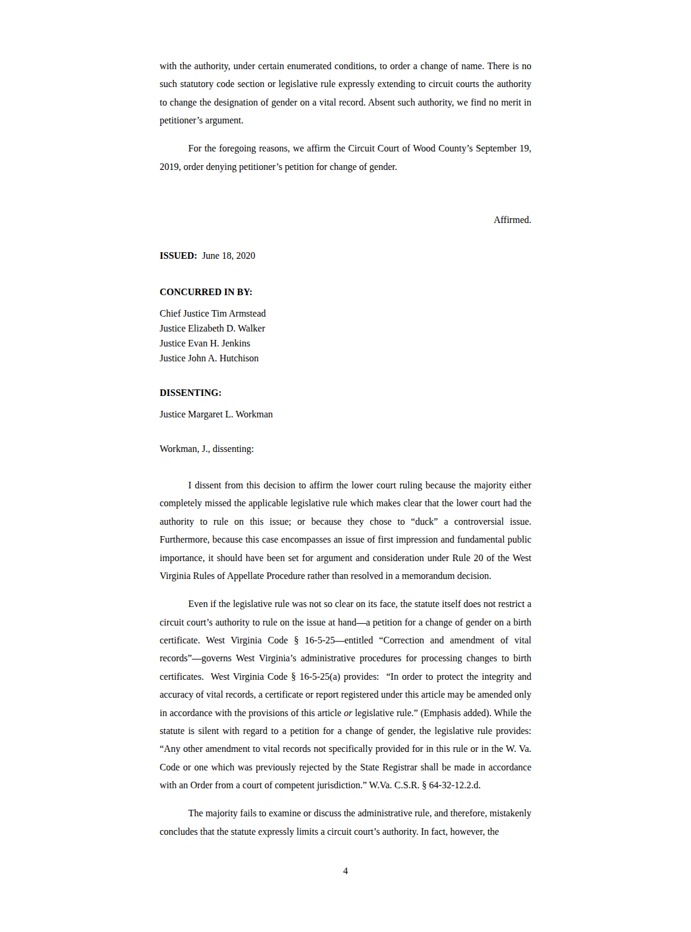with the authority, under certain enumerated conditions, to order a change of name. There is no such statutory code section or legislative rule expressly extending to circuit courts the authority to change the designation of gender on a vital record. Absent such authority, we find no merit in petitioner’s argument.
For the foregoing reasons, we affirm the Circuit Court of Wood County’s September 19, 2019, order denying petitioner’s petition for change of gender.
Affirmed.
ISSUED: June 18, 2020
CONCURRED IN BY:
Chief Justice Tim Armstead
Justice Elizabeth D. Walker
Justice Evan H. Jenkins
Justice John A. Hutchison
DISSENTING:
Justice Margaret L. Workman
Workman, J., dissenting:
I dissent from this decision to affirm the lower court ruling because the majority either completely missed the applicable legislative rule which makes clear that the lower court had the authority to rule on this issue; or because they chose to “duck” a controversial issue. Furthermore, because this case encompasses an issue of first impression and fundamental public importance, it should have been set for argument and consideration under Rule 20 of the West Virginia Rules of Appellate Procedure rather than resolved in a memorandum decision.
Even if the legislative rule was not so clear on its face, the statute itself does not restrict a circuit court’s authority to rule on the issue at hand—a petition for a change of gender on a birth certificate. West Virginia Code § 16-5-25—entitled “Correction and amendment of vital records”—governs West Virginia’s administrative procedures for processing changes to birth certificates. West Virginia Code § 16-5-25(a) provides: “In order to protect the integrity and accuracy of vital records, a certificate or report registered under this article may be amended only in accordance with the provisions of this article or legislative rule.” (Emphasis added). While the statute is silent with regard to a petition for a change of gender, the legislative rule provides: “Any other amendment to vital records not specifically provided for in this rule or in the W. Va. Code or one which was previously rejected by the State Registrar shall be made in accordance with an Order from a court of competent jurisdiction.” W.Va. C.S.R. § 64-32-12.2.d.
The majority fails to examine or discuss the administrative rule, and therefore, mistakenly concludes that the statute expressly limits a circuit court’s authority. In fact, however, the
4